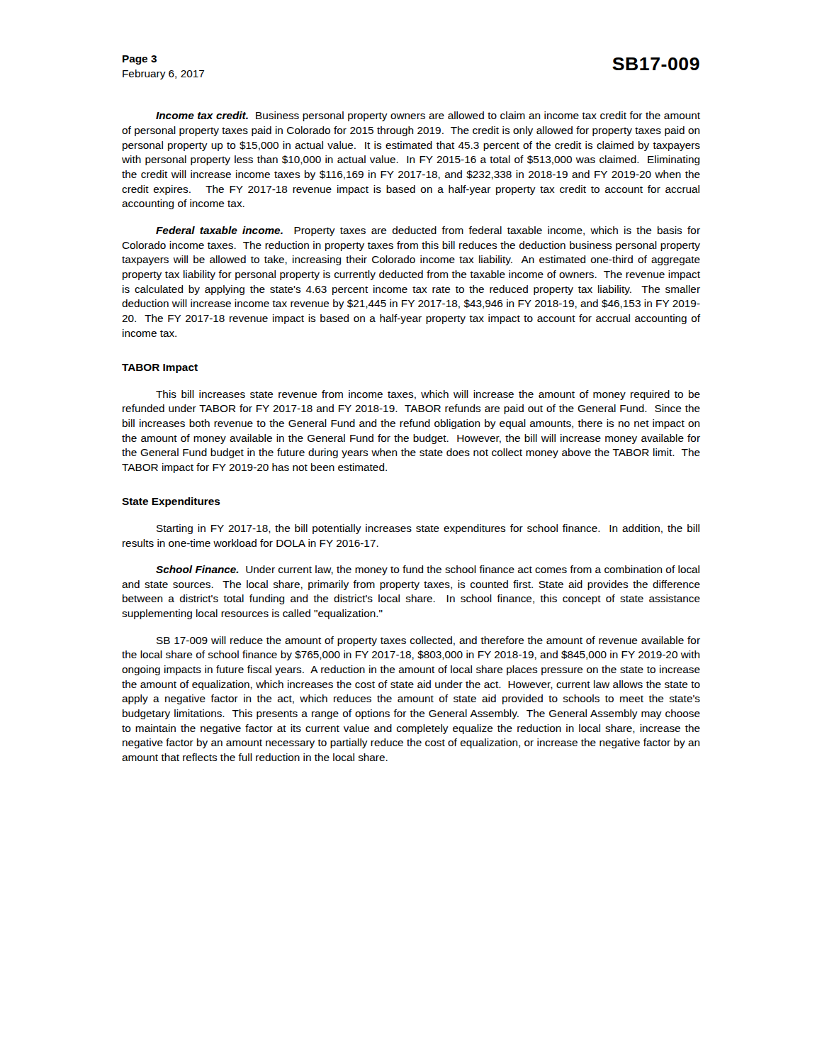Page 3
February 6, 2017
SB17-009
Income tax credit. Business personal property owners are allowed to claim an income tax credit for the amount of personal property taxes paid in Colorado for 2015 through 2019. The credit is only allowed for property taxes paid on personal property up to $15,000 in actual value. It is estimated that 45.3 percent of the credit is claimed by taxpayers with personal property less than $10,000 in actual value. In FY 2015-16 a total of $513,000 was claimed. Eliminating the credit will increase income taxes by $116,169 in FY 2017-18, and $232,338 in 2018-19 and FY 2019-20 when the credit expires. The FY 2017-18 revenue impact is based on a half-year property tax credit to account for accrual accounting of income tax.
Federal taxable income. Property taxes are deducted from federal taxable income, which is the basis for Colorado income taxes. The reduction in property taxes from this bill reduces the deduction business personal property taxpayers will be allowed to take, increasing their Colorado income tax liability. An estimated one-third of aggregate property tax liability for personal property is currently deducted from the taxable income of owners. The revenue impact is calculated by applying the state's 4.63 percent income tax rate to the reduced property tax liability. The smaller deduction will increase income tax revenue by $21,445 in FY 2017-18, $43,946 in FY 2018-19, and $46,153 in FY 2019-20. The FY 2017-18 revenue impact is based on a half-year property tax impact to account for accrual accounting of income tax.
TABOR Impact
This bill increases state revenue from income taxes, which will increase the amount of money required to be refunded under TABOR for FY 2017-18 and FY 2018-19. TABOR refunds are paid out of the General Fund. Since the bill increases both revenue to the General Fund and the refund obligation by equal amounts, there is no net impact on the amount of money available in the General Fund for the budget. However, the bill will increase money available for the General Fund budget in the future during years when the state does not collect money above the TABOR limit. The TABOR impact for FY 2019-20 has not been estimated.
State Expenditures
Starting in FY 2017-18, the bill potentially increases state expenditures for school finance. In addition, the bill results in one-time workload for DOLA in FY 2016-17.
School Finance. Under current law, the money to fund the school finance act comes from a combination of local and state sources. The local share, primarily from property taxes, is counted first. State aid provides the difference between a district's total funding and the district's local share. In school finance, this concept of state assistance supplementing local resources is called "equalization."
SB 17-009 will reduce the amount of property taxes collected, and therefore the amount of revenue available for the local share of school finance by $765,000 in FY 2017-18, $803,000 in FY 2018-19, and $845,000 in FY 2019-20 with ongoing impacts in future fiscal years. A reduction in the amount of local share places pressure on the state to increase the amount of equalization, which increases the cost of state aid under the act. However, current law allows the state to apply a negative factor in the act, which reduces the amount of state aid provided to schools to meet the state's budgetary limitations. This presents a range of options for the General Assembly. The General Assembly may choose to maintain the negative factor at its current value and completely equalize the reduction in local share, increase the negative factor by an amount necessary to partially reduce the cost of equalization, or increase the negative factor by an amount that reflects the full reduction in the local share.